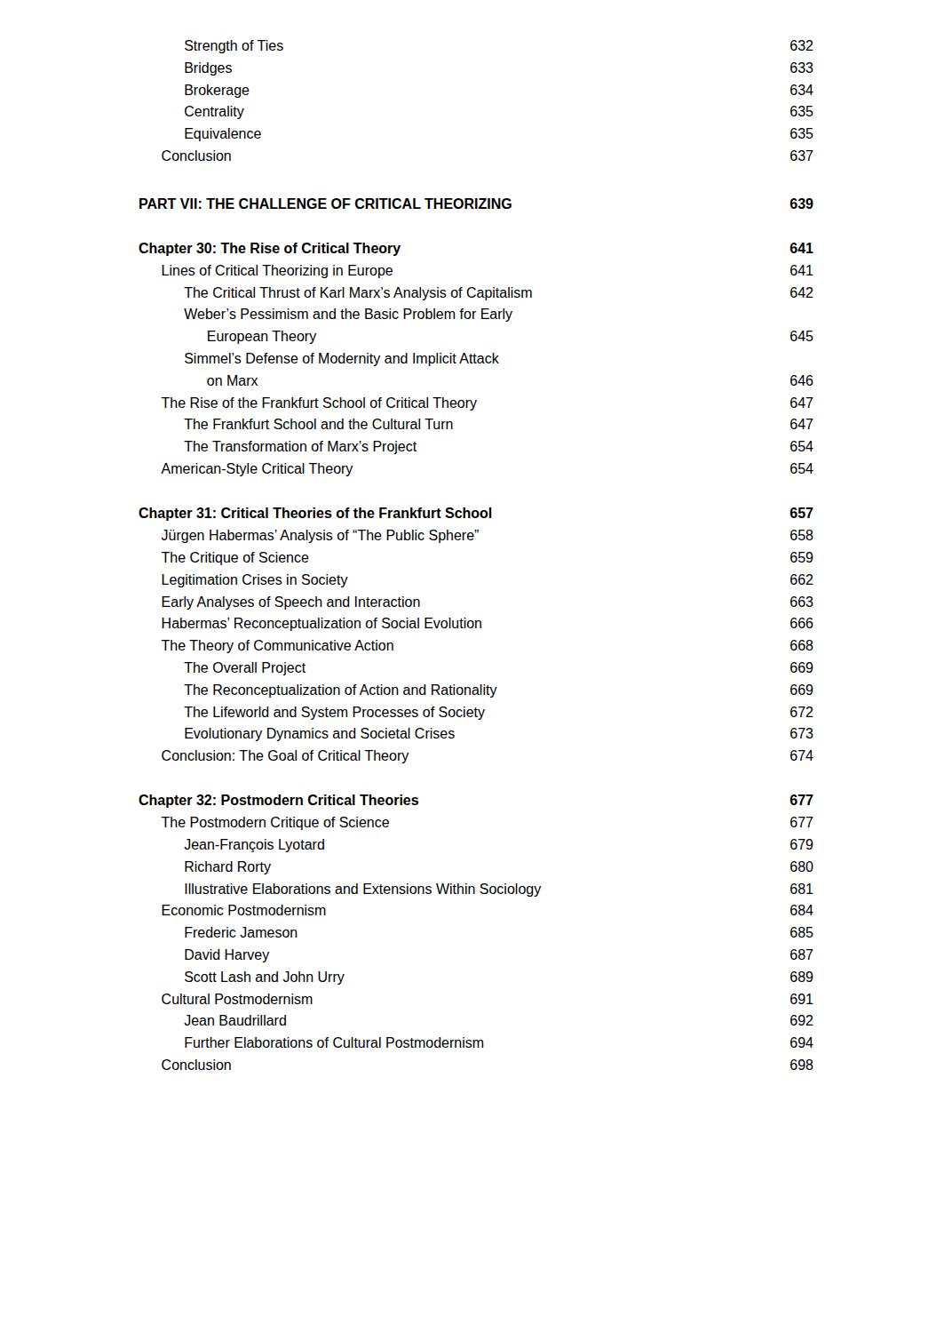Strength of Ties 632
Bridges 633
Brokerage 634
Centrality 635
Equivalence 635
Conclusion 637
Part VII: The Challenge of Critical Theorizing 639
Chapter 30: The Rise of Critical Theory 641
Lines of Critical Theorizing in Europe 641
The Critical Thrust of Karl Marx’s Analysis of Capitalism 642
Weber’s Pessimism and the Basic Problem for Early
European Theory 645
Simmel’s Defense of Modernity and Implicit Attack
on Marx 646
The Rise of the Frankfurt School of Critical Theory 647
The Frankfurt School and the Cultural Turn 647
The Transformation of Marx’s Project 654
American-Style Critical Theory 654
Chapter 31: Critical Theories of the Frankfurt School 657
Jürgen Habermas’ Analysis of “The Public Sphere”658
The Critique of Science 659
Legitimation Crises in Society 662
Early Analyses of Speech and Interaction 663
Habermas’ Reconceptualization of Social Evolution 666
The Theory of Communicative Action 668
The Overall Project 669
The Reconceptualization of Action and Rationality 669
The Lifeworld and System Processes of Society 672
Evolutionary Dynamics and Societal Crises 673
Conclusion: The Goal of Critical Theory 674
Chapter 32: Postmodern Critical Theories 677
The Postmodern Critique of Science 677
Jean-François Lyotard 679
Richard Rorty 680
Illustrative Elaborations and Extensions Within Sociology 681
Economic Postmodernism 684
Frederic Jameson 685
David Harvey 687
Scott Lash and John Urry 689
Cultural Postmodernism 691
Jean Baudrillard 692
Further Elaborations of Cultural Postmodernism 694
Conclusion 698